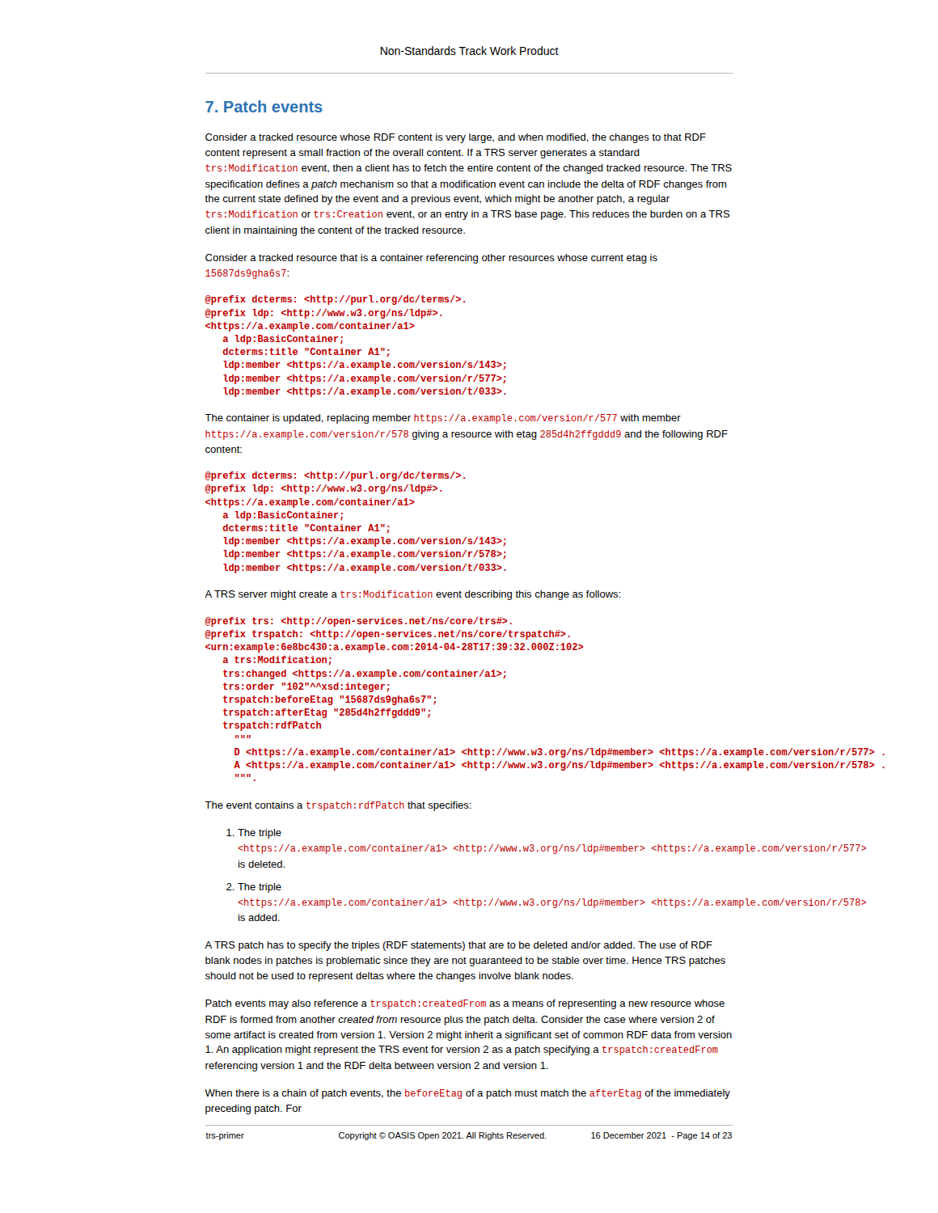Non-Standards Track Work Product
7. Patch events
Consider a tracked resource whose RDF content is very large, and when modified, the changes to that RDF content represent a small fraction of the overall content. If a TRS server generates a standard trs:Modification event, then a client has to fetch the entire content of the changed tracked resource. The TRS specification defines a patch mechanism so that a modification event can include the delta of RDF changes from the current state defined by the event and a previous event, which might be another patch, a regular trs:Modification or trs:Creation event, or an entry in a TRS base page. This reduces the burden on a TRS client in maintaining the content of the tracked resource.
Consider a tracked resource that is a container referencing other resources whose current etag is 15687ds9gha6s7:
@prefix dcterms: <http://purl.org/dc/terms/>.
@prefix ldp: <http://www.w3.org/ns/ldp#>.
<https://a.example.com/container/a1>
   a ldp:BasicContainer;
   dcterms:title "Container A1";
   ldp:member <https://a.example.com/version/s/143>;
   ldp:member <https://a.example.com/version/r/577>;
   ldp:member <https://a.example.com/version/t/033>.
The container is updated, replacing member https://a.example.com/version/r/577 with member https://a.example.com/version/r/578 giving a resource with etag 285d4h2ffgddd9 and the following RDF content:
@prefix dcterms: <http://purl.org/dc/terms/>.
@prefix ldp: <http://www.w3.org/ns/ldp#>.
<https://a.example.com/container/a1>
   a ldp:BasicContainer;
   dcterms:title "Container A1";
   ldp:member <https://a.example.com/version/s/143>;
   ldp:member <https://a.example.com/version/r/578>;
   ldp:member <https://a.example.com/version/t/033>.
A TRS server might create a trs:Modification event describing this change as follows:
@prefix trs: <http://open-services.net/ns/core/trs#>.
@prefix trspatch: <http://open-services.net/ns/core/trspatch#>.
<urn:example:6e8bc430:a.example.com:2014-04-28T17:39:32.000Z:102>
   a trs:Modification;
   trs:changed <https://a.example.com/container/a1>;
   trs:order "102"^^xsd:integer;
   trspatch:beforeEtag "15687ds9gha6s7";
   trspatch:afterEtag "285d4h2ffgddd9";
   trspatch:rdfPatch
     """
     D <https://a.example.com/container/a1> <http://www.w3.org/ns/ldp#member> <https://a.example.com/version/r/577> .
     A <https://a.example.com/container/a1> <http://www.w3.org/ns/ldp#member> <https://a.example.com/version/r/578> .
     """.
The event contains a trspatch:rdfPatch that specifies:
The triple <https://a.example.com/container/a1> <http://www.w3.org/ns/ldp#member> <https://a.example.com/version/r/577> is deleted.
The triple <https://a.example.com/container/a1> <http://www.w3.org/ns/ldp#member> <https://a.example.com/version/r/578> is added.
A TRS patch has to specify the triples (RDF statements) that are to be deleted and/or added. The use of RDF blank nodes in patches is problematic since they are not guaranteed to be stable over time. Hence TRS patches should not be used to represent deltas where the changes involve blank nodes.
Patch events may also reference a trspatch:createdFrom as a means of representing a new resource whose RDF is formed from another created from resource plus the patch delta. Consider the case where version 2 of some artifact is created from version 1. Version 2 might inherit a significant set of common RDF data from version 1. An application might represent the TRS event for version 2 as a patch specifying a trspatch:createdFrom referencing version 1 and the RDF delta between version 2 and version 1.
When there is a chain of patch events, the beforeEtag of a patch must match the afterEtag of the immediately preceding patch. For
| trs-primer | Copyright © OASIS Open 2021. All Rights Reserved. | 16 December 2021 - Page 14 of 23 |